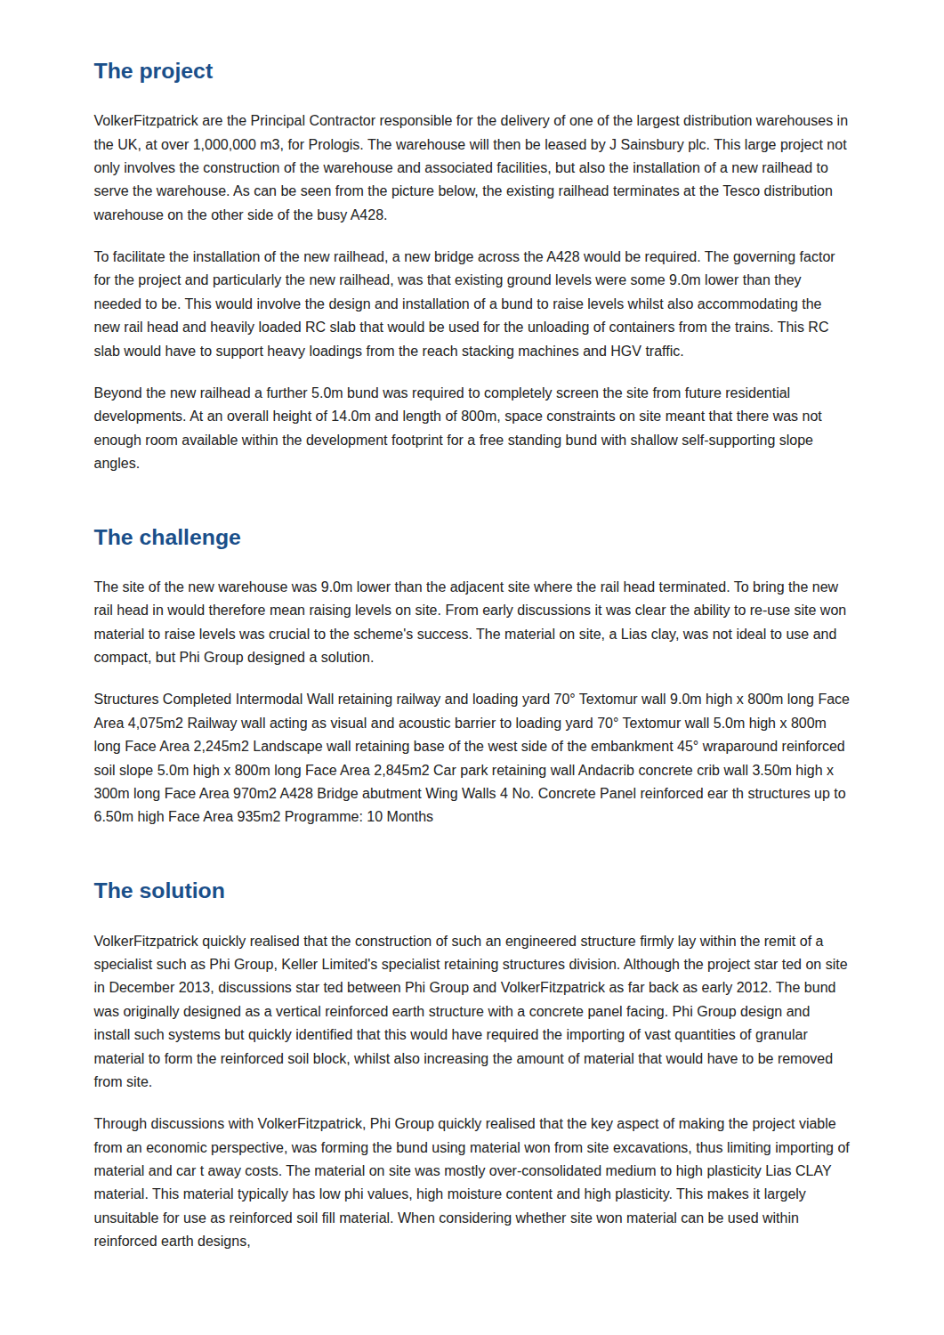The project
VolkerFitzpatrick are the Principal Contractor responsible for the delivery of one of the largest distribution warehouses in the UK, at over 1,000,000 m3, for Prologis. The warehouse will then be leased by J Sainsbury plc. This large project not only involves the construction of the warehouse and associated facilities, but also the installation of a new railhead to serve the warehouse. As can be seen from the picture below, the existing railhead terminates at the Tesco distribution warehouse on the other side of the busy A428.
To facilitate the installation of the new railhead, a new bridge across the A428 would be required. The governing factor for the project and particularly the new railhead, was that existing ground levels were some 9.0m lower than they needed to be. This would involve the design and installation of a bund to raise levels whilst also accommodating the new rail head and heavily loaded RC slab that would be used for the unloading of containers from the trains. This RC slab would have to support heavy loadings from the reach stacking machines and HGV traffic.
Beyond the new railhead a further 5.0m bund was required to completely screen the site from future residential developments. At an overall height of 14.0m and length of 800m, space constraints on site meant that there was not enough room available within the development footprint for a free standing bund with shallow self-supporting slope angles.
The challenge
The site of the new warehouse was 9.0m lower than the adjacent site where the rail head terminated. To bring the new rail head in would therefore mean raising levels on site. From early discussions it was clear the ability to re-use site won material to raise levels was crucial to the scheme's success. The material on site, a Lias clay, was not ideal to use and compact, but Phi Group designed a solution.
Structures Completed Intermodal Wall retaining railway and loading yard 70° Textomur wall 9.0m high x 800m long Face Area 4,075m2 Railway wall acting as visual and acoustic barrier to loading yard 70° Textomur wall 5.0m high x 800m long Face Area 2,245m2 Landscape wall retaining base of the west side of the embankment 45° wraparound reinforced soil slope 5.0m high x 800m long Face Area 2,845m2 Car park retaining wall Andacrib concrete crib wall 3.50m high x 300m long Face Area 970m2 A428 Bridge abutment Wing Walls 4 No. Concrete Panel reinforced ear th structures up to 6.50m high Face Area 935m2 Programme: 10 Months
The solution
VolkerFitzpatrick quickly realised that the construction of such an engineered structure firmly lay within the remit of a specialist such as Phi Group, Keller Limited's specialist retaining structures division. Although the project star ted on site in December 2013, discussions star ted between Phi Group and VolkerFitzpatrick as far back as early 2012. The bund was originally designed as a vertical reinforced earth structure with a concrete panel facing. Phi Group design and install such systems but quickly identified that this would have required the importing of vast quantities of granular material to form the reinforced soil block, whilst also increasing the amount of material that would have to be removed from site.
Through discussions with VolkerFitzpatrick, Phi Group quickly realised that the key aspect of making the project viable from an economic perspective, was forming the bund using material won from site excavations, thus limiting importing of material and car t away costs. The material on site was mostly over-consolidated medium to high plasticity Lias CLAY material. This material typically has low phi values, high moisture content and high plasticity. This makes it largely unsuitable for use as reinforced soil fill material. When considering whether site won material can be used within reinforced earth designs,